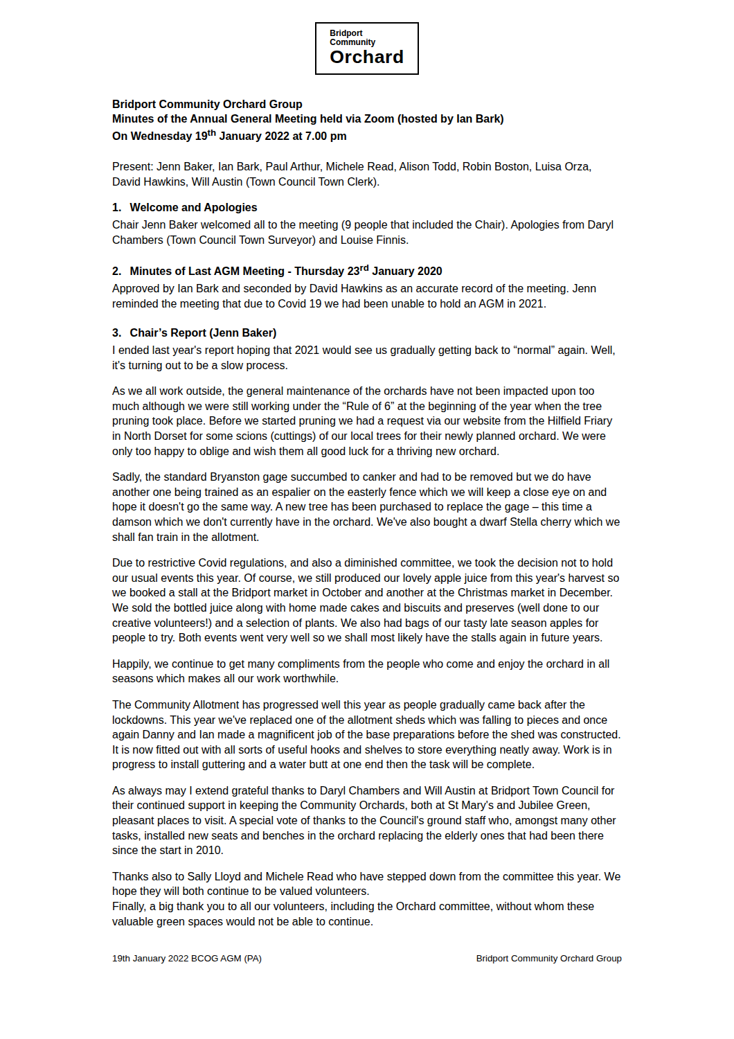Bridport Community Orchard
Bridport Community Orchard Group
Minutes of the Annual General Meeting held via Zoom (hosted by Ian Bark)
On Wednesday 19th January 2022 at 7.00 pm
Present: Jenn Baker, Ian Bark, Paul Arthur, Michele Read, Alison Todd, Robin Boston, Luisa Orza, David Hawkins, Will Austin (Town Council Town Clerk).
1. Welcome and Apologies
Chair Jenn Baker welcomed all to the meeting (9 people that included the Chair). Apologies from Daryl Chambers (Town Council Town Surveyor) and Louise Finnis.
2. Minutes of Last AGM Meeting - Thursday 23rd January 2020
Approved by Ian Bark and seconded by David Hawkins as an accurate record of the meeting. Jenn reminded the meeting that due to Covid 19 we had been unable to hold an AGM in 2021.
3. Chair’s Report (Jenn Baker)
I ended last year's report hoping that 2021 would see us gradually getting back to “normal” again. Well, it's turning out to be a slow process.
As we all work outside, the general maintenance of the orchards have not been impacted upon too much although we were still working under the “Rule of 6” at the beginning of the year when the tree pruning took place. Before we started pruning we had a request via our website from the Hilfield Friary in North Dorset for some scions (cuttings) of our local trees for their newly planned orchard. We were only too happy to oblige and wish them all good luck for a thriving new orchard.
Sadly, the standard Bryanston gage succumbed to canker and had to be removed but we do have another one being trained as an espalier on the easterly fence which we will keep a close eye on and hope it doesn't go the same way. A new tree has been purchased to replace the gage – this time a damson which we don't currently have in the orchard. We've also bought a dwarf Stella cherry which we shall fan train in the allotment.
Due to restrictive Covid regulations, and also a diminished committee, we took the decision not to hold our usual events this year. Of course, we still produced our lovely apple juice from this year's harvest so we booked a stall at the Bridport market in October and another at the Christmas market in December. We sold the bottled juice along with home made cakes and biscuits and preserves (well done to our creative volunteers!) and a selection of plants. We also had bags of our tasty late season apples for people to try. Both events went very well so we shall most likely have the stalls again in future years.
Happily, we continue to get many compliments from the people who come and enjoy the orchard in all seasons which makes all our work worthwhile.
The Community Allotment has progressed well this year as people gradually came back after the lockdowns. This year we've replaced one of the allotment sheds which was falling to pieces and once again Danny and Ian made a magnificent job of the base preparations before the shed was constructed. It is now fitted out with all sorts of useful hooks and shelves to store everything neatly away. Work is in progress to install guttering and a water butt at one end then the task will be complete.
As always may I extend grateful thanks to Daryl Chambers and Will Austin at Bridport Town Council for their continued support in keeping the Community Orchards, both at St Mary's and Jubilee Green, pleasant places to visit. A special vote of thanks to the Council's ground staff who, amongst many other tasks, installed new seats and benches in the orchard replacing the elderly ones that had been there since the start in 2010.
Thanks also to Sally Lloyd and Michele Read who have stepped down from the committee this year. We hope they will both continue to be valued volunteers.
Finally, a big thank you to all our volunteers, including the Orchard committee, without whom these valuable green spaces would not be able to continue.
19th January 2022 BCOG AGM (PA) Bridport Community Orchard Group